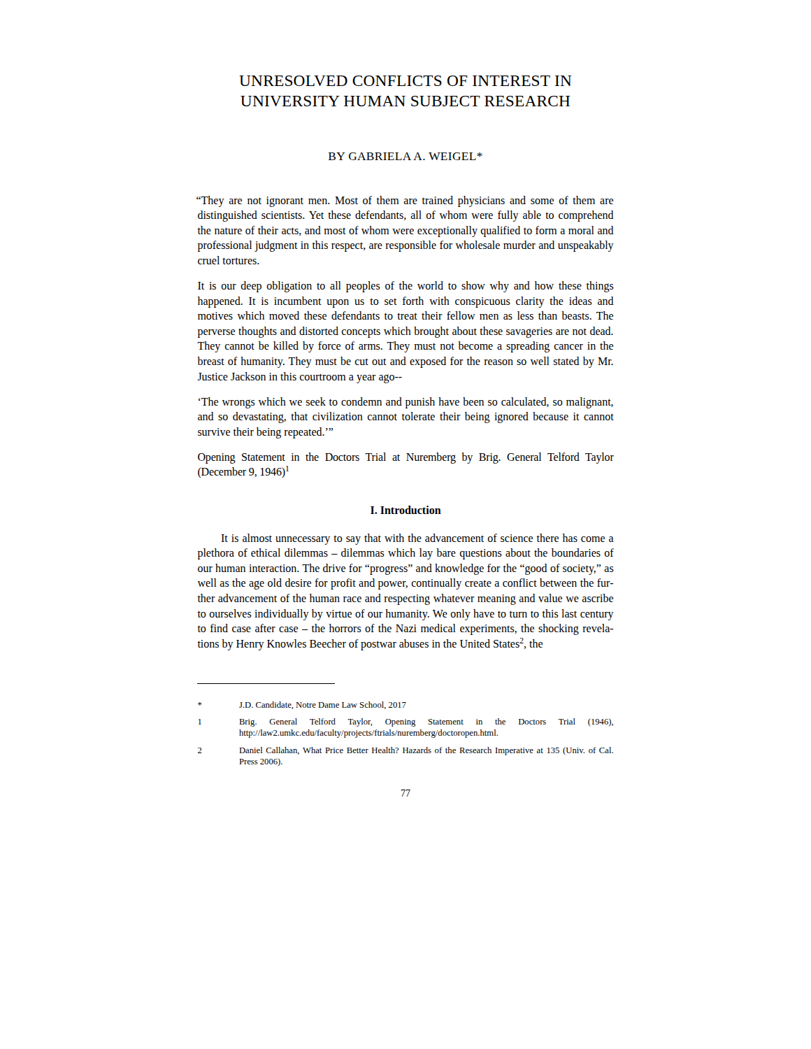Unresolved Conflicts of Interest in
University Human Subject Research
By Gabriela A. Weigel*
“They are not ignorant men. Most of them are trained physicians and some of them are distinguished scientists. Yet these defendants, all of whom were fully able to comprehend the nature of their acts, and most of whom were exceptionally qualified to form a moral and professional judgment in this respect, are responsible for wholesale murder and unspeakably cruel tortures.
It is our deep obligation to all peoples of the world to show why and how these things happened. It is incumbent upon us to set forth with conspicuous clarity the ideas and motives which moved these defendants to treat their fellow men as less than beasts. The perverse thoughts and distorted concepts which brought about these savageries are not dead. They cannot be killed by force of arms. They must not become a spreading cancer in the breast of humanity. They must be cut out and exposed for the reason so well stated by Mr. Justice Jackson in this courtroom a year ago--
‘The wrongs which we seek to condemn and punish have been so calculated, so malignant, and so devastating, that civilization cannot tolerate their being ignored because it cannot survive their being repeated.’”
Opening Statement in the Doctors Trial at Nuremberg by Brig. General Telford Taylor (December 9, 1946)1
I. Introduction
It is almost unnecessary to say that with the advancement of science there has come a plethora of ethical dilemmas – dilemmas which lay bare questions about the boundaries of our human interaction. The drive for “progress” and knowledge for the “good of society,” as well as the age old desire for profit and power, continually create a conflict between the further advancement of the human race and respecting whatever meaning and value we ascribe to ourselves individually by virtue of our humanity. We only have to turn to this last century to find case after case – the horrors of the Nazi medical experiments, the shocking revelations by Henry Knowles Beecher of postwar abuses in the United States2, the
*
J.D. Candidate, Notre Dame Law School, 2017
1
Brig. General Telford Taylor, Opening Statement in the Doctors Trial (1946), http://law2.umkc.edu/faculty/projects/ftrials/nuremberg/doctoropen.html.
2
Daniel Callahan, What Price Better Health? Hazards of the Research Imperative at 135 (Univ. of Cal. Press 2006).
77